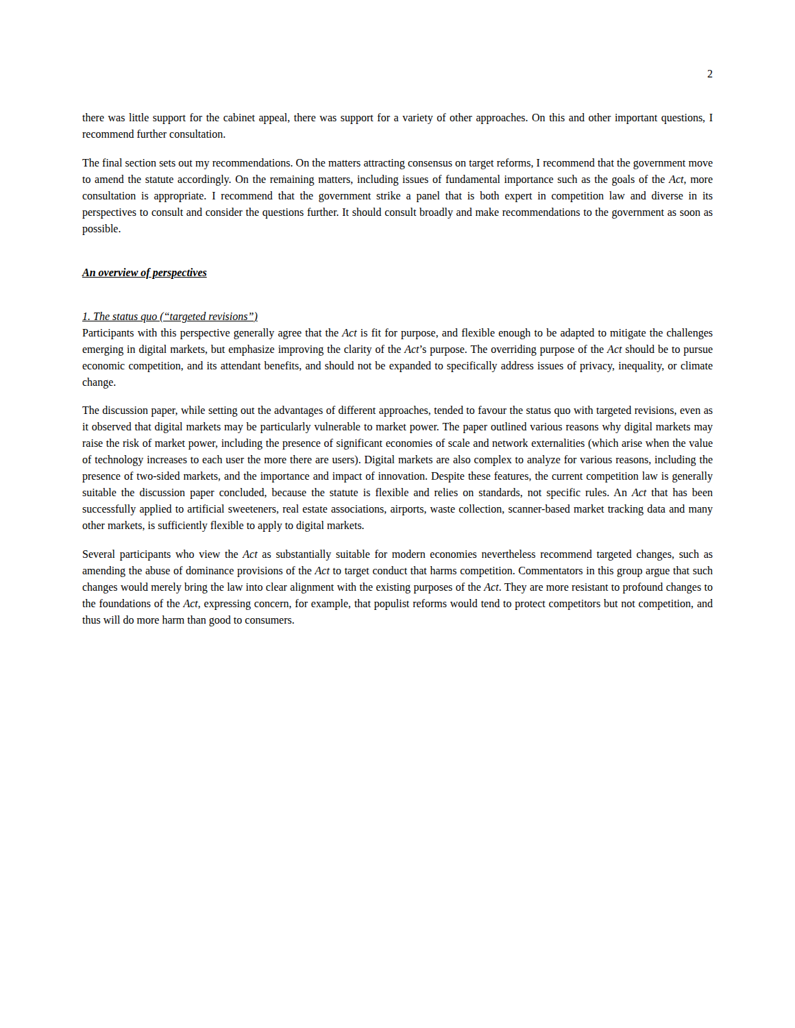2
there was little support for the cabinet appeal, there was support for a variety of other approaches. On this and other important questions, I recommend further consultation.
The final section sets out my recommendations. On the matters attracting consensus on target reforms, I recommend that the government move to amend the statute accordingly. On the remaining matters, including issues of fundamental importance such as the goals of the Act, more consultation is appropriate. I recommend that the government strike a panel that is both expert in competition law and diverse in its perspectives to consult and consider the questions further. It should consult broadly and make recommendations to the government as soon as possible.
An overview of perspectives
1. The status quo (“targeted revisions”)
Participants with this perspective generally agree that the Act is fit for purpose, and flexible enough to be adapted to mitigate the challenges emerging in digital markets, but emphasize improving the clarity of the Act’s purpose. The overriding purpose of the Act should be to pursue economic competition, and its attendant benefits, and should not be expanded to specifically address issues of privacy, inequality, or climate change.
The discussion paper, while setting out the advantages of different approaches, tended to favour the status quo with targeted revisions, even as it observed that digital markets may be particularly vulnerable to market power. The paper outlined various reasons why digital markets may raise the risk of market power, including the presence of significant economies of scale and network externalities (which arise when the value of technology increases to each user the more there are users). Digital markets are also complex to analyze for various reasons, including the presence of two-sided markets, and the importance and impact of innovation. Despite these features, the current competition law is generally suitable the discussion paper concluded, because the statute is flexible and relies on standards, not specific rules. An Act that has been successfully applied to artificial sweeteners, real estate associations, airports, waste collection, scanner-based market tracking data and many other markets, is sufficiently flexible to apply to digital markets.
Several participants who view the Act as substantially suitable for modern economies nevertheless recommend targeted changes, such as amending the abuse of dominance provisions of the Act to target conduct that harms competition. Commentators in this group argue that such changes would merely bring the law into clear alignment with the existing purposes of the Act. They are more resistant to profound changes to the foundations of the Act, expressing concern, for example, that populist reforms would tend to protect competitors but not competition, and thus will do more harm than good to consumers.